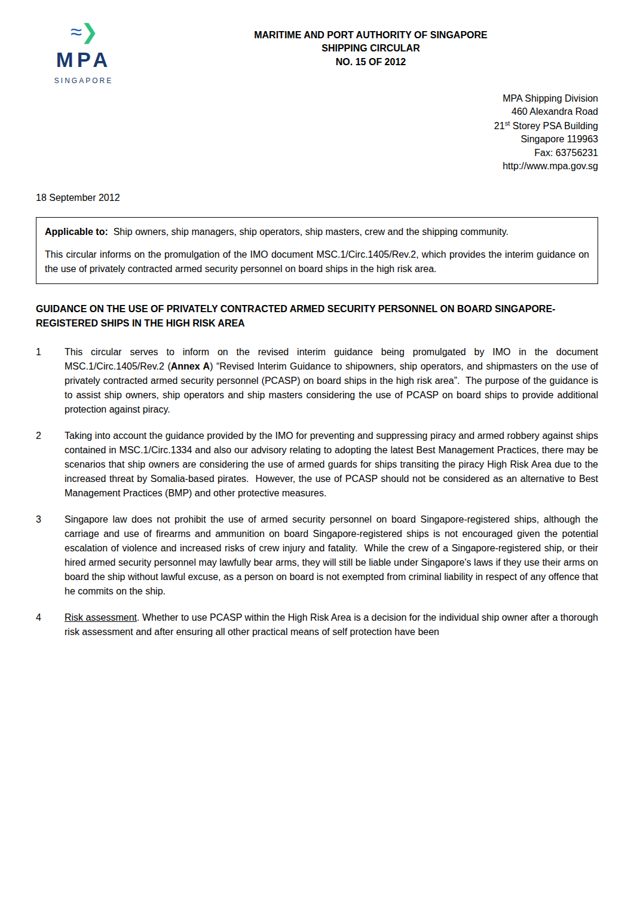≈❯
MPA
SINGAPORE
MARITIME AND PORT AUTHORITY OF SINGAPORE
SHIPPING CIRCULAR
NO. 15 OF 2012
MPA Shipping Division
460 Alexandra Road
21st Storey PSA Building
Singapore 119963
Fax: 63756231
http://www.mpa.gov.sg
18 September 2012
Applicable to: Ship owners, ship managers, ship operators, ship masters, crew and the shipping community.
This circular informs on the promulgation of the IMO document MSC.1/Circ.1405/Rev.2, which provides the interim guidance on the use of privately contracted armed security personnel on board ships in the high risk area.
GUIDANCE ON THE USE OF PRIVATELY CONTRACTED ARMED SECURITY PERSONNEL ON BOARD SINGAPORE-REGISTERED SHIPS IN THE HIGH RISK AREA
1
This circular serves to inform on the revised interim guidance being promulgated by IMO in the document MSC.1/Circ.1405/Rev.2 (Annex A) “Revised Interim Guidance to shipowners, ship operators, and shipmasters on the use of privately contracted armed security personnel (PCASP) on board ships in the high risk area”. The purpose of the guidance is to assist ship owners, ship operators and ship masters considering the use of PCASP on board ships to provide additional protection against piracy.
2
Taking into account the guidance provided by the IMO for preventing and suppressing piracy and armed robbery against ships contained in MSC.1/Circ.1334 and also our advisory relating to adopting the latest Best Management Practices, there may be scenarios that ship owners are considering the use of armed guards for ships transiting the piracy High Risk Area due to the increased threat by Somalia-based pirates. However, the use of PCASP should not be considered as an alternative to Best Management Practices (BMP) and other protective measures.
3
Singapore law does not prohibit the use of armed security personnel on board Singapore-registered ships, although the carriage and use of firearms and ammunition on board Singapore-registered ships is not encouraged given the potential escalation of violence and increased risks of crew injury and fatality. While the crew of a Singapore-registered ship, or their hired armed security personnel may lawfully bear arms, they will still be liable under Singapore's laws if they use their arms on board the ship without lawful excuse, as a person on board is not exempted from criminal liability in respect of any offence that he commits on the ship.
4
Risk assessment. Whether to use PCASP within the High Risk Area is a decision for the individual ship owner after a thorough risk assessment and after ensuring all other practical means of self protection have been